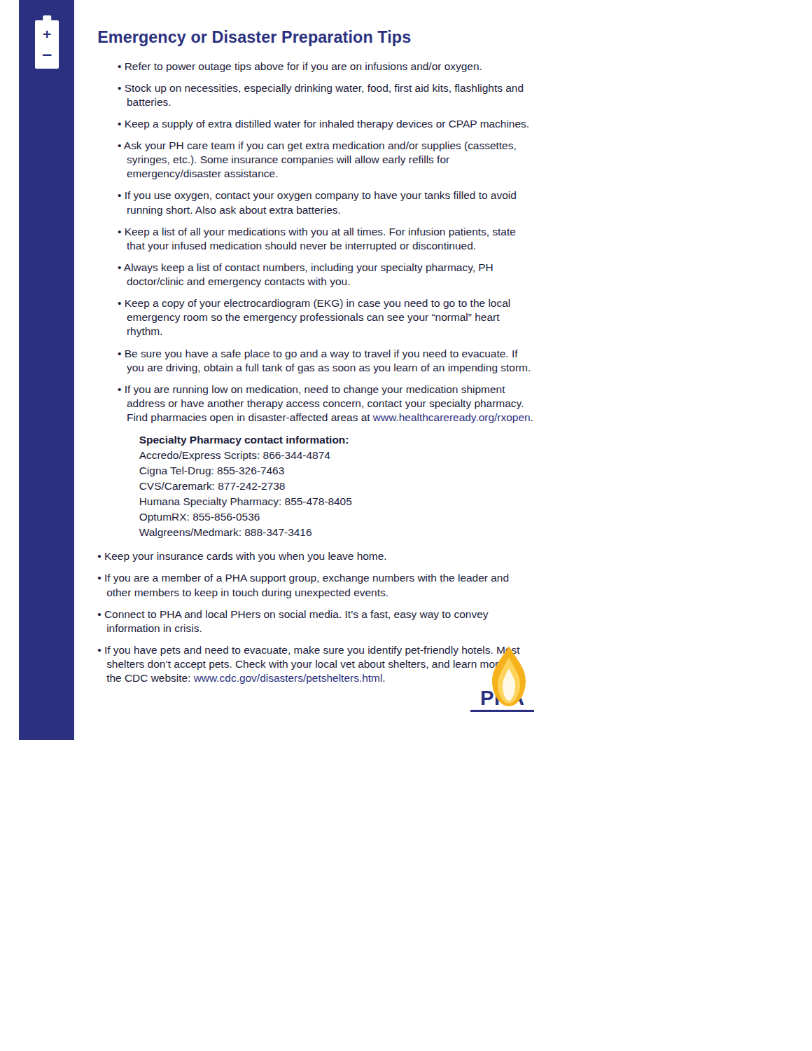+
–
Emergency or Disaster Preparation Tips
• Refer to power outage tips above for if you are on infusions and/or oxygen.
• Stock up on necessities, especially drinking water, food, first aid kits, flashlights and batteries.
• Keep a supply of extra distilled water for inhaled therapy devices or CPAP machines.
• Ask your PH care team if you can get extra medication and/or supplies (cassettes, syringes, etc.). Some insurance companies will allow early refills for emergency/disaster assistance.
• If you use oxygen, contact your oxygen company to have your tanks filled to avoid running short. Also ask about extra batteries.
• Keep a list of all your medications with you at all times. For infusion patients, state that your infused medication should never be interrupted or discontinued.
• Always keep a list of contact numbers, including your specialty pharmacy, PH doctor/clinic and emergency contacts with you.
• Keep a copy of your electrocardiogram (EKG) in case you need to go to the local emergency room so the emergency professionals can see your “normal” heart rhythm.
• Be sure you have a safe place to go and a way to travel if you need to evacuate. If you are driving, obtain a full tank of gas as soon as you learn of an impending storm.
• If you are running low on medication, need to change your medication shipment address or have another therapy access concern, contact your specialty pharmacy. Find pharmacies open in disaster-affected areas at www.healthcareready.org/rxopen.
Specialty Pharmacy contact information:
Accredo/Express Scripts: 866-344-4874
Cigna Tel-Drug: 855-326-7463
CVS/Caremark: 877-242-2738
Humana Specialty Pharmacy: 855-478-8405
OptumRX: 855-856-0536
Walgreens/Medmark: 888-347-3416
• Keep your insurance cards with you when you leave home.
• If you are a member of a PHA support group, exchange numbers with the leader and other members to keep in touch during unexpected events.
• Connect to PHA and local PHers on social media. It’s a fast, easy way to convey information in crisis.
• If you have pets and need to evacuate, make sure you identify pet-friendly hotels. Most shelters don’t accept pets. Check with your local vet about shelters, and learn more on the CDC website: www.cdc.gov/disasters/petshelters.html.
PHA